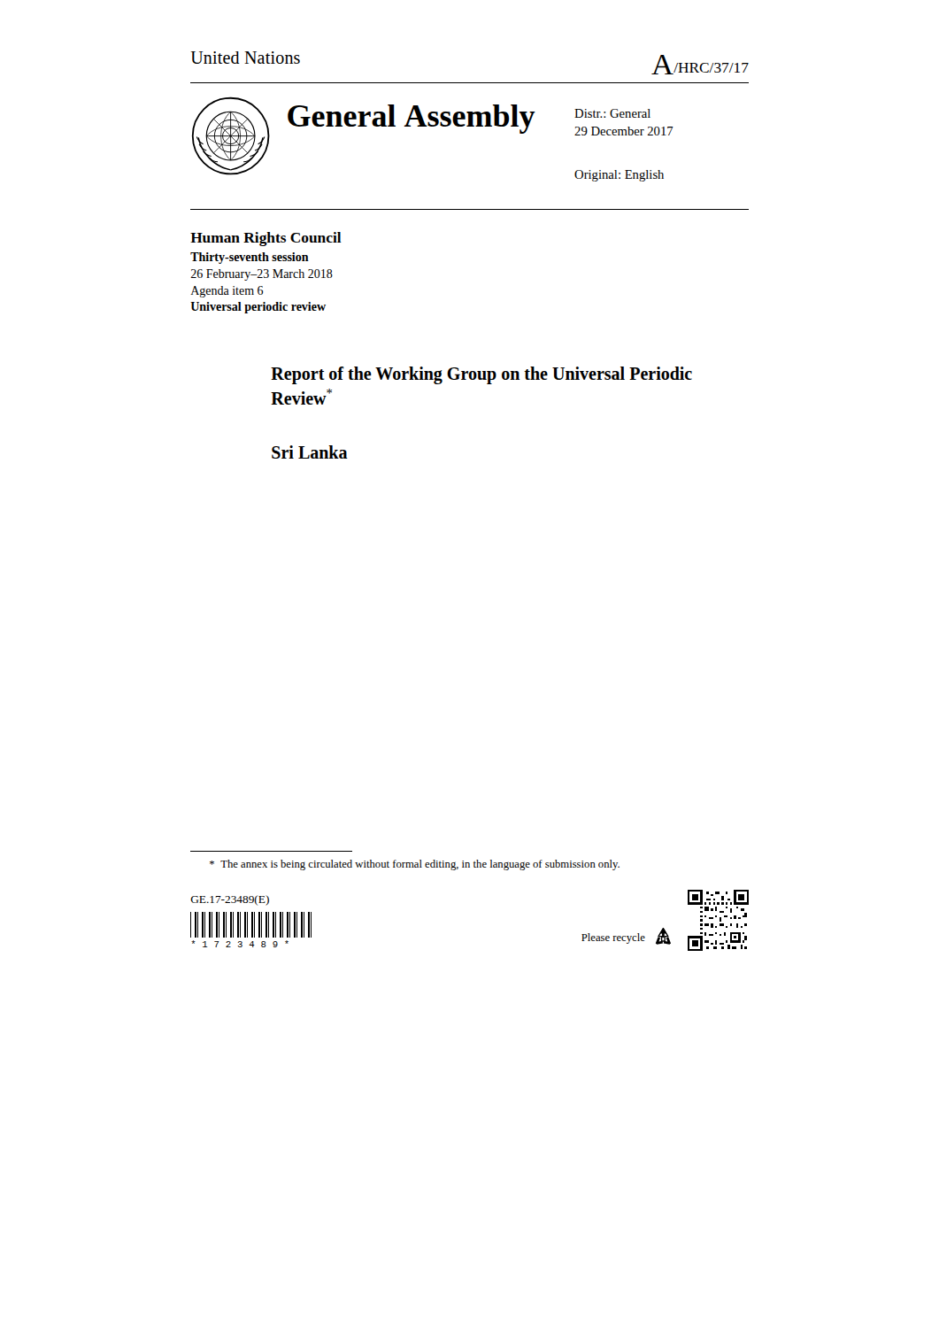United Nations
A/HRC/37/17
General Assembly
Distr.: General
29 December 2017
Original: English
Human Rights Council
Thirty-seventh session
26 February–23 March 2018
Agenda item 6
Universal periodic review
Report of the Working Group on the Universal Periodic Review*
Sri Lanka
* The annex is being circulated without formal editing, in the language of submission only.
GE.17-23489(E)
* 1 7 2 3 4 8 9 *
Please recycle